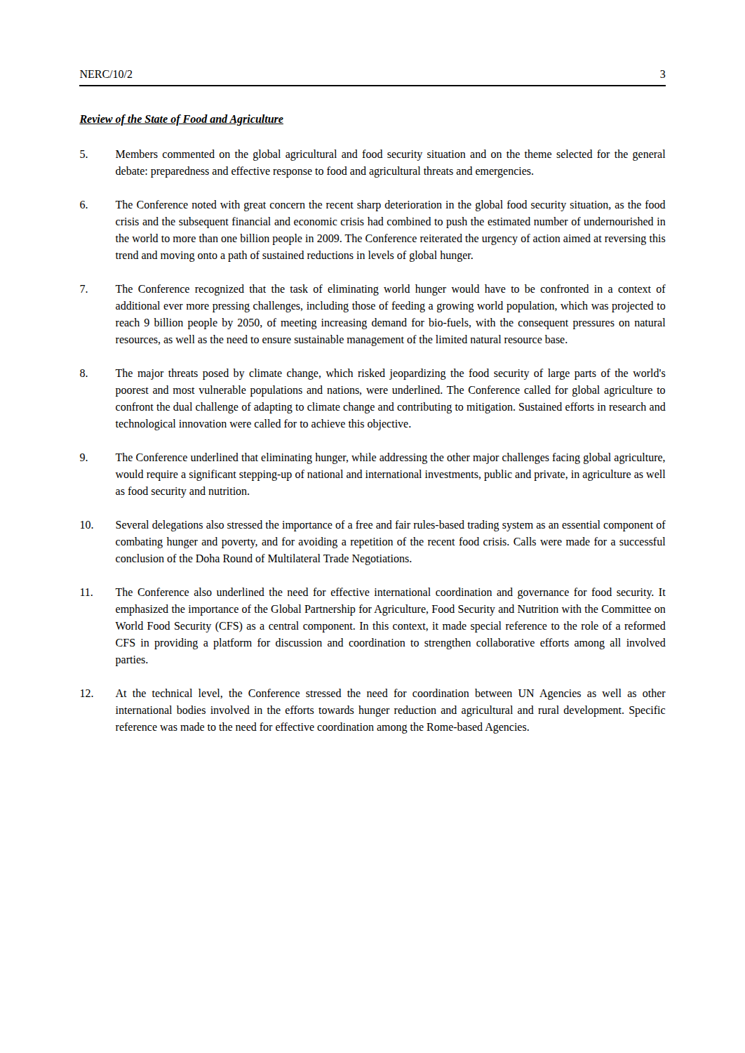NERC/10/2 3
Review of the State of Food and Agriculture
5. Members commented on the global agricultural and food security situation and on the theme selected for the general debate: preparedness and effective response to food and agricultural threats and emergencies.
6. The Conference noted with great concern the recent sharp deterioration in the global food security situation, as the food crisis and the subsequent financial and economic crisis had combined to push the estimated number of undernourished in the world to more than one billion people in 2009. The Conference reiterated the urgency of action aimed at reversing this trend and moving onto a path of sustained reductions in levels of global hunger.
7. The Conference recognized that the task of eliminating world hunger would have to be confronted in a context of additional ever more pressing challenges, including those of feeding a growing world population, which was projected to reach 9 billion people by 2050, of meeting increasing demand for bio-fuels, with the consequent pressures on natural resources, as well as the need to ensure sustainable management of the limited natural resource base.
8. The major threats posed by climate change, which risked jeopardizing the food security of large parts of the world's poorest and most vulnerable populations and nations, were underlined. The Conference called for global agriculture to confront the dual challenge of adapting to climate change and contributing to mitigation. Sustained efforts in research and technological innovation were called for to achieve this objective.
9. The Conference underlined that eliminating hunger, while addressing the other major challenges facing global agriculture, would require a significant stepping-up of national and international investments, public and private, in agriculture as well as food security and nutrition.
10. Several delegations also stressed the importance of a free and fair rules-based trading system as an essential component of combating hunger and poverty, and for avoiding a repetition of the recent food crisis. Calls were made for a successful conclusion of the Doha Round of Multilateral Trade Negotiations.
11. The Conference also underlined the need for effective international coordination and governance for food security. It emphasized the importance of the Global Partnership for Agriculture, Food Security and Nutrition with the Committee on World Food Security (CFS) as a central component. In this context, it made special reference to the role of a reformed CFS in providing a platform for discussion and coordination to strengthen collaborative efforts among all involved parties.
12. At the technical level, the Conference stressed the need for coordination between UN Agencies as well as other international bodies involved in the efforts towards hunger reduction and agricultural and rural development. Specific reference was made to the need for effective coordination among the Rome-based Agencies.